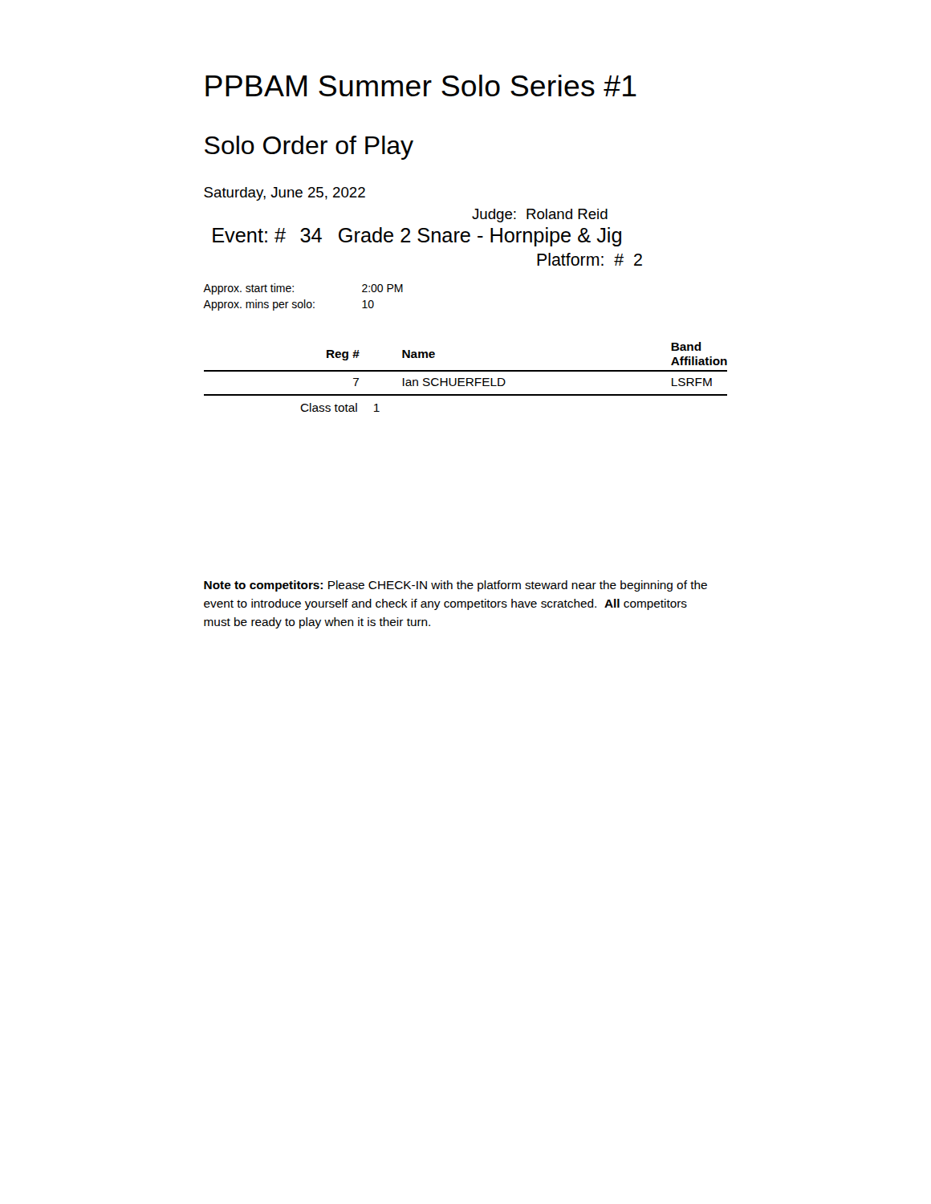PPBAM Summer Solo Series #1
Solo Order of Play
Saturday, June 25, 2022
Judge: Roland Reid
Event: #34 Grade 2 Snare - Hornpipe & Jig
Platform: # 2
Approx. start time: 2:00 PM
Approx. mins per solo: 10
| Reg # | Name | Band Affiliation |
| --- | --- | --- |
| 7 | Ian SCHUERFELD | LSRFM |
Class total 1
Note to competitors: Please CHECK-IN with the platform steward near the beginning of the event to introduce yourself and check if any competitors have scratched. All competitors must be ready to play when it is their turn.